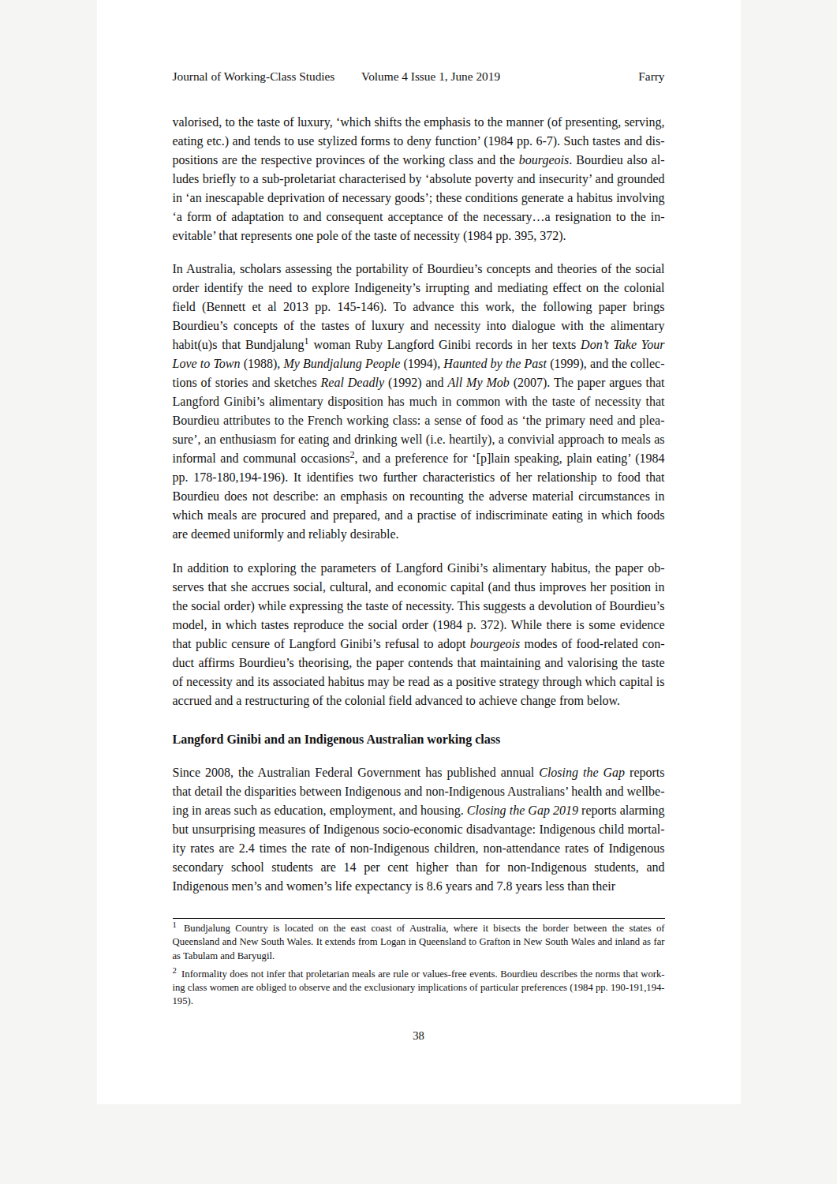Journal of Working-Class Studies Volume 4 Issue 1, June 2019 Farry
valorised, to the taste of luxury, ‘which shifts the emphasis to the manner (of presenting, serving, eating etc.) and tends to use stylized forms to deny function’ (1984 pp. 6-7). Such tastes and dispositions are the respective provinces of the working class and the bourgeois. Bourdieu also alludes briefly to a sub-proletariat characterised by ‘absolute poverty and insecurity’ and grounded in ‘an inescapable deprivation of necessary goods’; these conditions generate a habitus involving ‘a form of adaptation to and consequent acceptance of the necessary…a resignation to the inevitable’ that represents one pole of the taste of necessity (1984 pp. 395, 372).
In Australia, scholars assessing the portability of Bourdieu’s concepts and theories of the social order identify the need to explore Indigeneity’s irrupting and mediating effect on the colonial field (Bennett et al 2013 pp. 145-146). To advance this work, the following paper brings Bourdieu’s concepts of the tastes of luxury and necessity into dialogue with the alimentary habit(u)s that Bundjalung1 woman Ruby Langford Ginibi records in her texts Don’t Take Your Love to Town (1988), My Bundjalung People (1994), Haunted by the Past (1999), and the collections of stories and sketches Real Deadly (1992) and All My Mob (2007). The paper argues that Langford Ginibi’s alimentary disposition has much in common with the taste of necessity that Bourdieu attributes to the French working class: a sense of food as ‘the primary need and pleasure’, an enthusiasm for eating and drinking well (i.e. heartily), a convivial approach to meals as informal and communal occasions2, and a preference for ‘[p]lain speaking, plain eating’ (1984 pp. 178-180,194-196). It identifies two further characteristics of her relationship to food that Bourdieu does not describe: an emphasis on recounting the adverse material circumstances in which meals are procured and prepared, and a practise of indiscriminate eating in which foods are deemed uniformly and reliably desirable.
In addition to exploring the parameters of Langford Ginibi’s alimentary habitus, the paper observes that she accrues social, cultural, and economic capital (and thus improves her position in the social order) while expressing the taste of necessity. This suggests a devolution of Bourdieu’s model, in which tastes reproduce the social order (1984 p. 372). While there is some evidence that public censure of Langford Ginibi’s refusal to adopt bourgeois modes of food-related conduct affirms Bourdieu’s theorising, the paper contends that maintaining and valorising the taste of necessity and its associated habitus may be read as a positive strategy through which capital is accrued and a restructuring of the colonial field advanced to achieve change from below.
Langford Ginibi and an Indigenous Australian working class
Since 2008, the Australian Federal Government has published annual Closing the Gap reports that detail the disparities between Indigenous and non-Indigenous Australians’ health and wellbeing in areas such as education, employment, and housing. Closing the Gap 2019 reports alarming but unsurprising measures of Indigenous socio-economic disadvantage: Indigenous child mortality rates are 2.4 times the rate of non-Indigenous children, non-attendance rates of Indigenous secondary school students are 14 per cent higher than for non-Indigenous students, and Indigenous men’s and women’s life expectancy is 8.6 years and 7.8 years less than their
1 Bundjalung Country is located on the east coast of Australia, where it bisects the border between the states of Queensland and New South Wales. It extends from Logan in Queensland to Grafton in New South Wales and inland as far as Tabulam and Baryugil.
2 Informality does not infer that proletarian meals are rule or values-free events. Bourdieu describes the norms that working class women are obliged to observe and the exclusionary implications of particular preferences (1984 pp. 190-191,194-195).
38